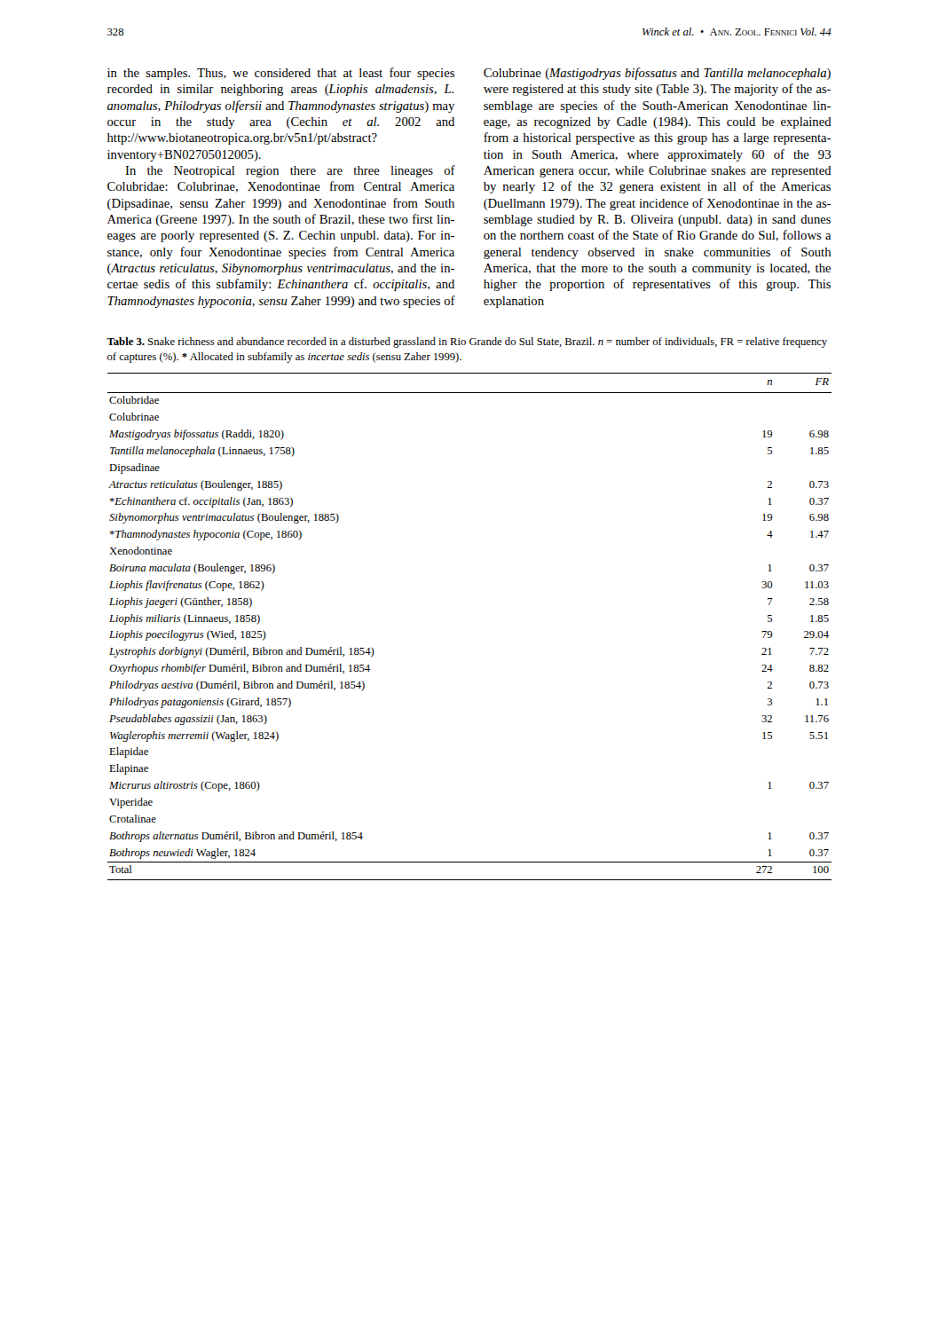328 Winck et al. • Ann. Zool. Fennici Vol. 44
in the samples. Thus, we considered that at least four species recorded in similar neighboring areas (Liophis almadensis, L. anomalus, Philodryas olfersii and Thamnodynastes strigatus) may occur in the study area (Cechin et al. 2002 and http://www.biotaneotropica.org.br/v5n1/pt/abstract?inventory+BN02705012005).
In the Neotropical region there are three lineages of Colubridae: Colubrinae, Xenodontinae from Central America (Dipsadinae, sensu Zaher 1999) and Xenodontinae from South America (Greene 1997). In the south of Brazil, these two first lineages are poorly represented (S. Z. Cechin unpubl. data). For instance, only four Xenodontinae species from Central America (Atractus reticulatus, Sibynomorphus ventrimaculatus, and the incertae sedis of this subfamily: Echinanthera cf. occipitalis, and Thamnodynastes hypoconia, sensu Zaher 1999) and two species of Colubrinae (Mastigodryas bifossatus and Tantilla melanocephala) were registered at this study site (Table 3). The majority of the assemblage are species of the South-American Xenodontinae lineage, as recognized by Cadle (1984). This could be explained from a historical perspective as this group has a large representation in South America, where approximately 60 of the 93 American genera occur, while Colubrinae snakes are represented by nearly 12 of the 32 genera existent in all of the Americas (Duellmann 1979). The great incidence of Xenodontinae in the assemblage studied by R. B. Oliveira (unpubl. data) in sand dunes on the northern coast of the State of Rio Grande do Sul, follows a general tendency observed in snake communities of South America, that the more to the south a community is located, the higher the proportion of representatives of this group. This explanation
Table 3. Snake richness and abundance recorded in a disturbed grassland in Rio Grande do Sul State, Brazil. n = number of individuals, FR = relative frequency of captures (%). * Allocated in subfamily as incertae sedis (sensu Zaher 1999).
| | n | FR |
| --- | --- | --- |
| Colubridae | | |
| Colubrinae | | |
| Mastigodryas bifossatus (Raddi, 1820) | 19 | 6.98 |
| Tantilla melanocephala (Linnaeus, 1758) | 5 | 1.85 |
| Dipsadinae | | |
| Atractus reticulatus (Boulenger, 1885) | 2 | 0.73 |
| * Echinanthera cf. occipitalis (Jan, 1863) | 1 | 0.37 |
| Sibynomorphus ventrimaculatus (Boulenger, 1885) | 19 | 6.98 |
| * Thamnodynastes hypoconia (Cope, 1860) | 4 | 1.47 |
| Xenodontinae | | |
| Boiruna maculata (Boulenger, 1896) | 1 | 0.37 |
| Liophis flavifrenatus (Cope, 1862) | 30 | 11.03 |
| Liophis jaegeri (Günther, 1858) | 7 | 2.58 |
| Liophis miliaris (Linnaeus, 1858) | 5 | 1.85 |
| Liophis poecilogyrus (Wied, 1825) | 79 | 29.04 |
| Lystrophis dorbignyi (Duméril, Bibron and Duméril, 1854) | 21 | 7.72 |
| Oxyrhopus rhombifer Duméril, Bibron and Duméril, 1854 | 24 | 8.82 |
| Philodryas aestiva (Duméril, Bibron and Duméril, 1854) | 2 | 0.73 |
| Philodryas patagoniensis (Girard, 1857) | 3 | 1.1 |
| Pseudablabes agassizii (Jan, 1863) | 32 | 11.76 |
| Waglerophis merremii (Wagler, 1824) | 15 | 5.51 |
| Elapidae | | |
| Elapinae | | |
| Micrurus altirostris (Cope, 1860) | 1 | 0.37 |
| Viperidae | | |
| Crotalinae | | |
| Bothrops alternatus Duméril, Bibron and Duméril, 1854 | 1 | 0.37 |
| Bothrops neuwiedi Wagler, 1824 | 1 | 0.37 |
| Total | 272 | 100 |